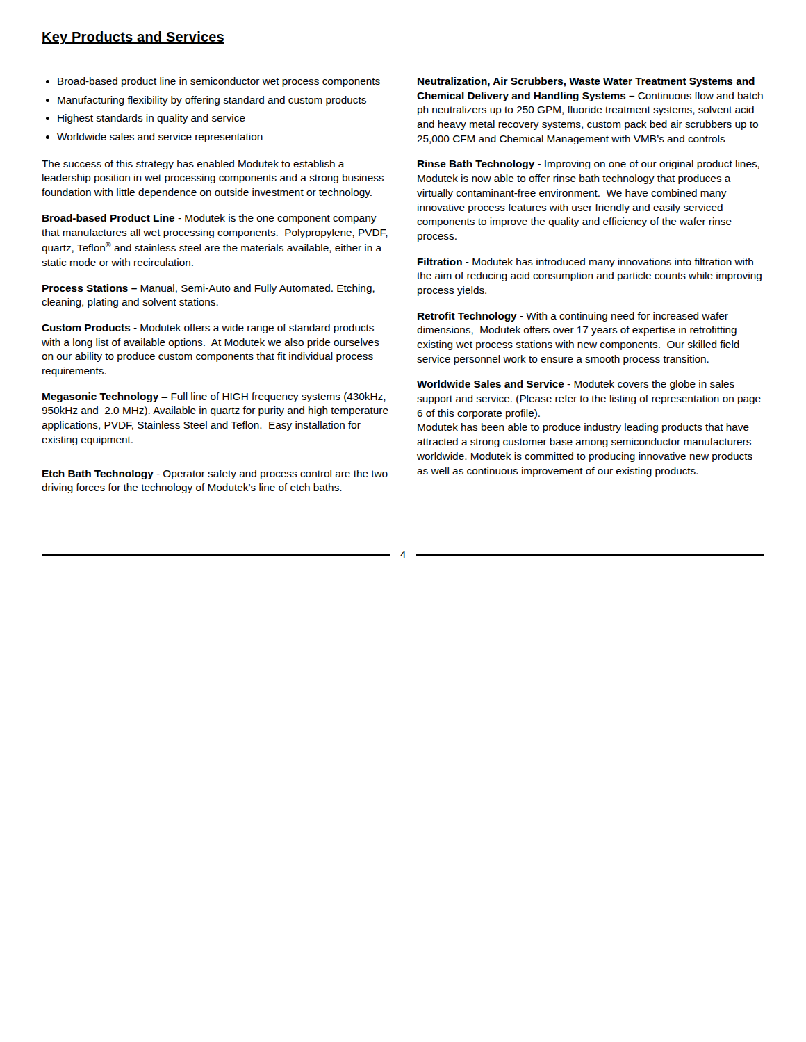Key Products and Services
Broad-based product line in semiconductor wet process components
Manufacturing flexibility by offering standard and custom products
Highest standards in quality and service
Worldwide sales and service representation
The success of this strategy has enabled Modutek to establish a leadership position in wet processing components and a strong business foundation with little dependence on outside investment or technology.
Broad-based Product Line - Modutek is the one component company that manufactures all wet processing components. Polypropylene, PVDF, quartz, Teflon® and stainless steel are the materials available, either in a static mode or with recirculation.
Process Stations – Manual, Semi-Auto and Fully Automated. Etching, cleaning, plating and solvent stations.
Custom Products - Modutek offers a wide range of standard products with a long list of available options. At Modutek we also pride ourselves on our ability to produce custom components that fit individual process requirements.
Megasonic Technology – Full line of HIGH frequency systems (430kHz, 950kHz and 2.0 MHz). Available in quartz for purity and high temperature applications, PVDF, Stainless Steel and Teflon. Easy installation for existing equipment.
Etch Bath Technology - Operator safety and process control are the two driving forces for the technology of Modutek’s line of etch baths.
Neutralization, Air Scrubbers, Waste Water Treatment Systems and Chemical Delivery and Handling Systems – Continuous flow and batch ph neutralizers up to 250 GPM, fluoride treatment systems, solvent acid and heavy metal recovery systems, custom pack bed air scrubbers up to 25,000 CFM and Chemical Management with VMB’s and controls
Rinse Bath Technology - Improving on one of our original product lines, Modutek is now able to offer rinse bath technology that produces a virtually contaminant-free environment. We have combined many innovative process features with user friendly and easily serviced components to improve the quality and efficiency of the wafer rinse process.
Filtration - Modutek has introduced many innovations into filtration with the aim of reducing acid consumption and particle counts while improving process yields.
Retrofit Technology - With a continuing need for increased wafer dimensions, Modutek offers over 17 years of expertise in retrofitting existing wet process stations with new components. Our skilled field service personnel work to ensure a smooth process transition.
Worldwide Sales and Service - Modutek covers the globe in sales support and service. (Please refer to the listing of representation on page 6 of this corporate profile).
Modutek has been able to produce industry leading products that have attracted a strong customer base among semiconductor manufacturers worldwide. Modutek is committed to producing innovative new products as well as continuous improvement of our existing products.
4